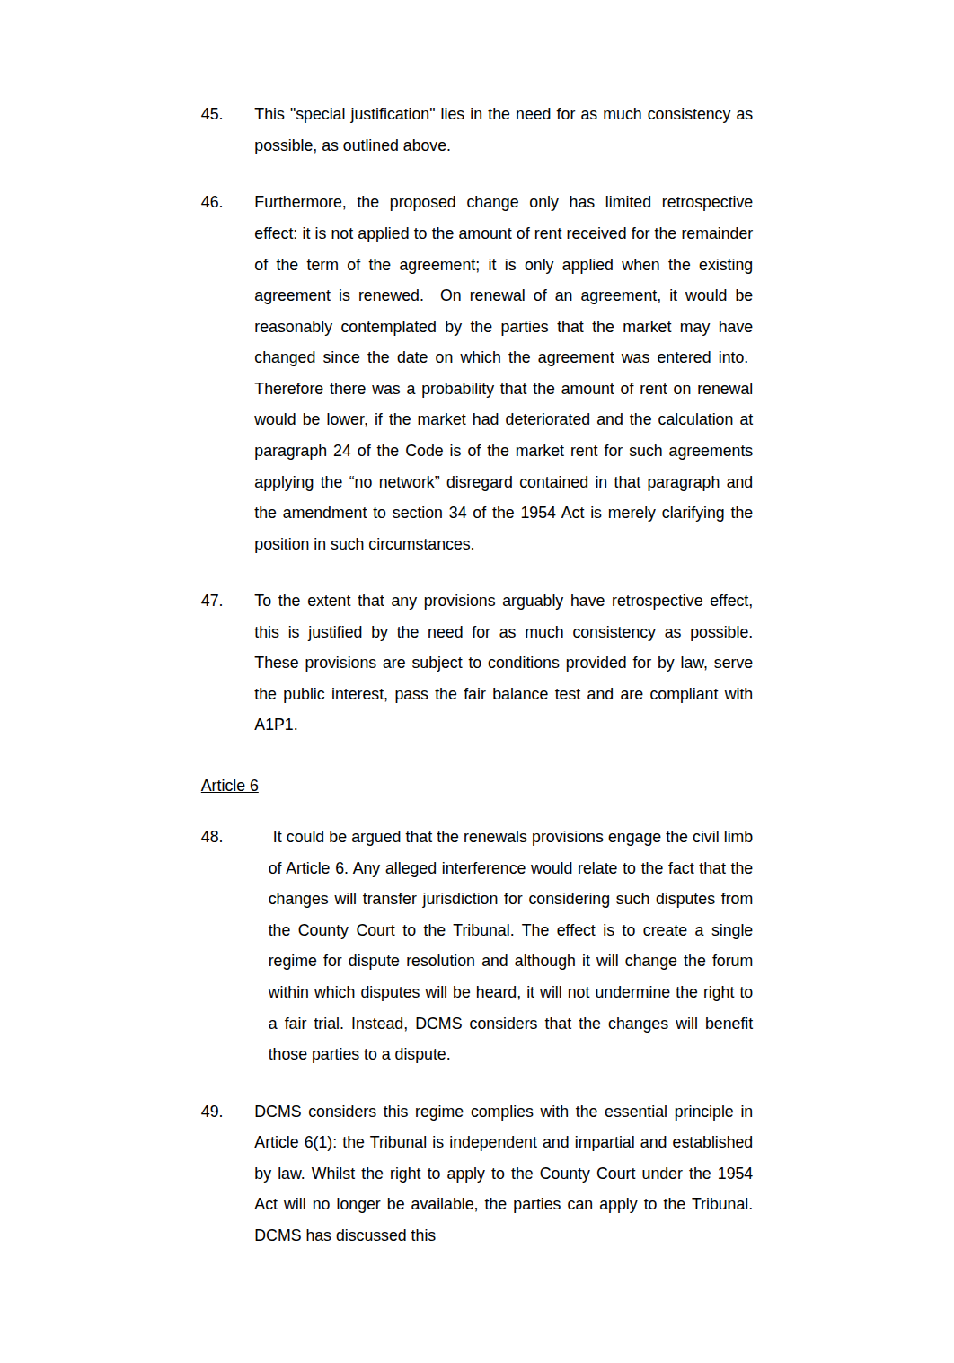45. This "special justification" lies in the need for as much consistency as possible, as outlined above.
46. Furthermore, the proposed change only has limited retrospective effect: it is not applied to the amount of rent received for the remainder of the term of the agreement; it is only applied when the existing agreement is renewed. On renewal of an agreement, it would be reasonably contemplated by the parties that the market may have changed since the date on which the agreement was entered into. Therefore there was a probability that the amount of rent on renewal would be lower, if the market had deteriorated and the calculation at paragraph 24 of the Code is of the market rent for such agreements applying the “no network” disregard contained in that paragraph and the amendment to section 34 of the 1954 Act is merely clarifying the position in such circumstances.
47. To the extent that any provisions arguably have retrospective effect, this is justified by the need for as much consistency as possible. These provisions are subject to conditions provided for by law, serve the public interest, pass the fair balance test and are compliant with A1P1.
Article 6
48. It could be argued that the renewals provisions engage the civil limb of Article 6. Any alleged interference would relate to the fact that the changes will transfer jurisdiction for considering such disputes from the County Court to the Tribunal. The effect is to create a single regime for dispute resolution and although it will change the forum within which disputes will be heard, it will not undermine the right to a fair trial. Instead, DCMS considers that the changes will benefit those parties to a dispute.
49. DCMS considers this regime complies with the essential principle in Article 6(1): the Tribunal is independent and impartial and established by law. Whilst the right to apply to the County Court under the 1954 Act will no longer be available, the parties can apply to the Tribunal. DCMS has discussed this